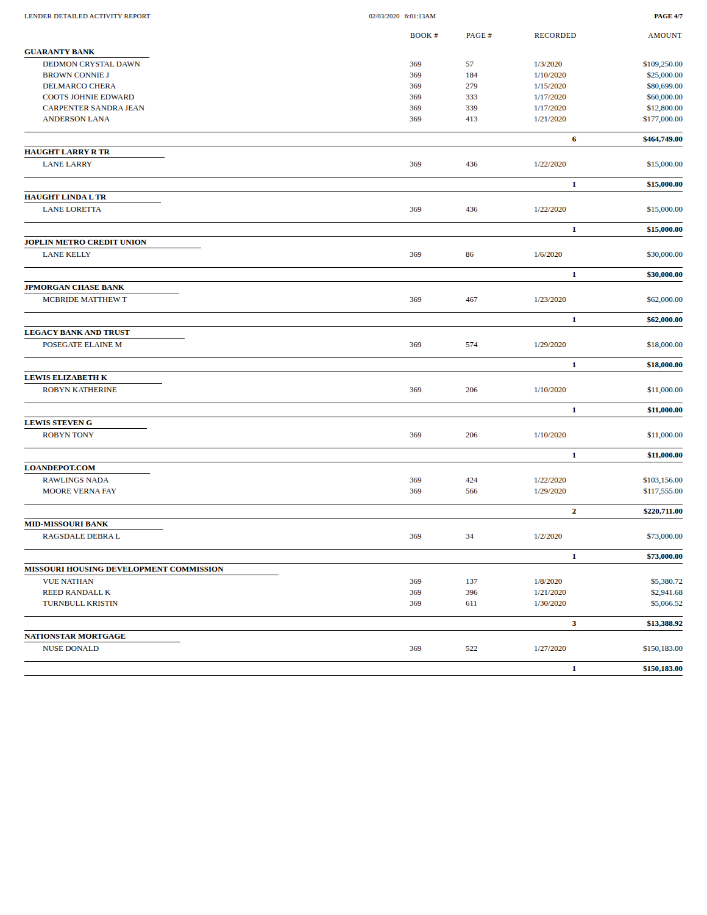LENDER DETAILED ACTIVITY REPORT
02/03/2020 6:01:13AM
PAGE 4/7
| | BOOK # | PAGE # | RECORDED | AMOUNT |
| --- | --- | --- | --- | --- |
| GUARANTY BANK |
| DEDMON CRYSTAL DAWN | 369 | 57 | 1/3/2020 | $109,250.00 |
| BROWN CONNIE J | 369 | 184 | 1/10/2020 | $25,000.00 |
| DELMARCO CHERA | 369 | 279 | 1/15/2020 | $80,699.00 |
| COOTS JOHNIE EDWARD | 369 | 333 | 1/17/2020 | $60,000.00 |
| CARPENTER SANDRA JEAN | 369 | 339 | 1/17/2020 | $12,800.00 |
| ANDERSON LANA | 369 | 413 | 1/21/2020 | $177,000.00 |
| | | | 6 | $464,749.00 |
| HAUGHT LARRY R TR |
| LANE LARRY | 369 | 436 | 1/22/2020 | $15,000.00 |
| | | | 1 | $15,000.00 |
| HAUGHT LINDA L TR |
| LANE LORETTA | 369 | 436 | 1/22/2020 | $15,000.00 |
| | | | 1 | $15,000.00 |
| JOPLIN METRO CREDIT UNION |
| LANE KELLY | 369 | 86 | 1/6/2020 | $30,000.00 |
| | | | 1 | $30,000.00 |
| JPMORGAN CHASE BANK |
| MCBRIDE MATTHEW T | 369 | 467 | 1/23/2020 | $62,000.00 |
| | | | 1 | $62,000.00 |
| LEGACY BANK AND TRUST |
| POSEGATE ELAINE M | 369 | 574 | 1/29/2020 | $18,000.00 |
| | | | 1 | $18,000.00 |
| LEWIS ELIZABETH K |
| ROBYN KATHERINE | 369 | 206 | 1/10/2020 | $11,000.00 |
| | | | 1 | $11,000.00 |
| LEWIS STEVEN G |
| ROBYN TONY | 369 | 206 | 1/10/2020 | $11,000.00 |
| | | | 1 | $11,000.00 |
| LOANDEPOT.COM |
| RAWLINGS NADA | 369 | 424 | 1/22/2020 | $103,156.00 |
| MOORE VERNA FAY | 369 | 566 | 1/29/2020 | $117,555.00 |
| | | | 2 | $220,711.00 |
| MID-MISSOURI BANK |
| RAGSDALE DEBRA L | 369 | 34 | 1/2/2020 | $73,000.00 |
| | | | 1 | $73,000.00 |
| MISSOURI HOUSING DEVELOPMENT COMMISSION |
| VUE NATHAN | 369 | 137 | 1/8/2020 | $5,380.72 |
| REED RANDALL K | 369 | 396 | 1/21/2020 | $2,941.68 |
| TURNBULL KRISTIN | 369 | 611 | 1/30/2020 | $5,066.52 |
| | | | 3 | $13,388.92 |
| NATIONSTAR MORTGAGE |
| NUSE DONALD | 369 | 522 | 1/27/2020 | $150,183.00 |
| | | | 1 | $150,183.00 |